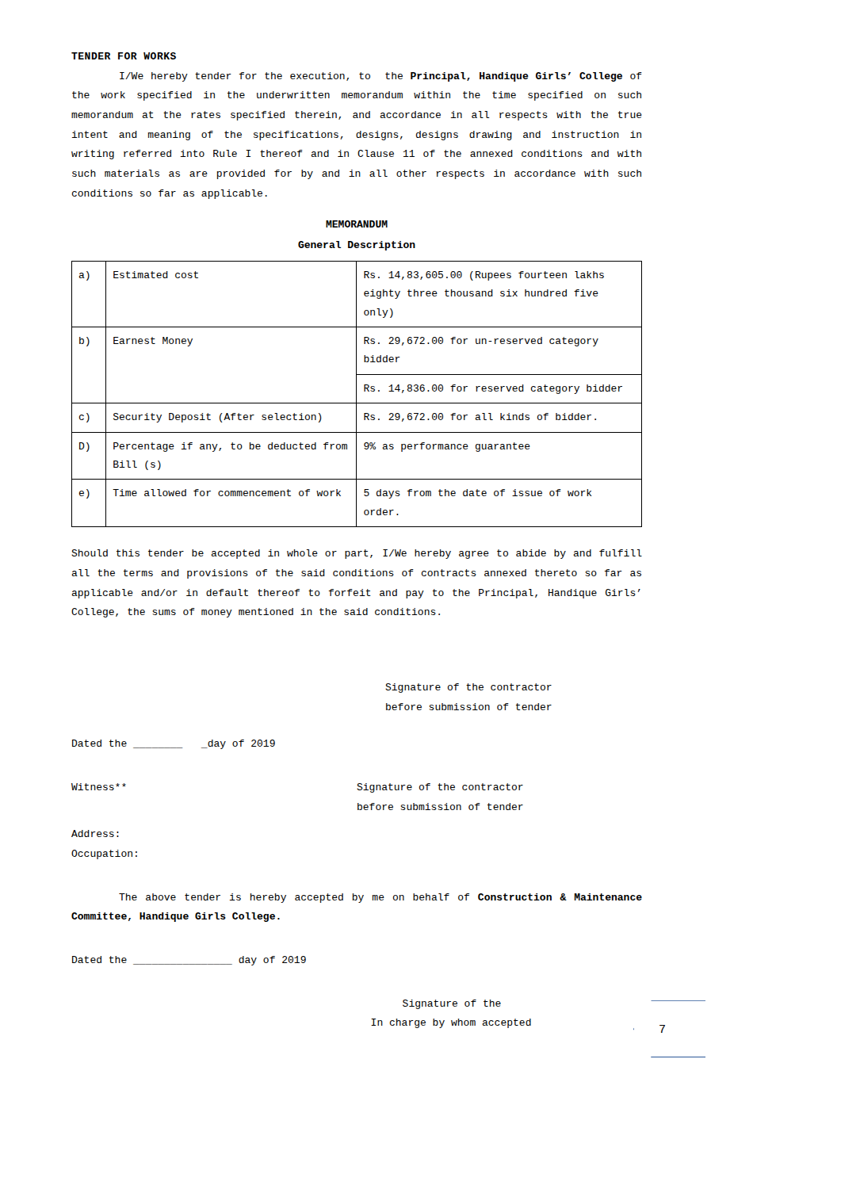TENDER FOR WORKS
I/We hereby tender for the execution, to the Principal, Handique Girls’ College of the work specified in the underwritten memorandum within the time specified on such memorandum at the rates specified therein, and accordance in all respects with the true intent and meaning of the specifications, designs, designs drawing and instruction in writing referred into Rule I thereof and in Clause 11 of the annexed conditions and with such materials as are provided for by and in all other respects in accordance with such conditions so far as applicable.
MEMORANDUM
General Description
| a) | Estimated cost | Rs. 14,83,605.00 (Rupees fourteen lakhs eighty three thousand six hundred five only) |
| b) | Earnest Money | Rs. 29,672.00 for un-reserved category bidder Rs. 14,836.00 for reserved category bidder |
| c) | Security Deposit (After selection) | Rs. 29,672.00 for all kinds of bidder. |
| D) | Percentage if any, to be deducted from Bill (s) | 9% as performance guarantee |
| e) | Time allowed for commencement of work | 5 days from the date of issue of work order. |
Should this tender be accepted in whole or part, I/We hereby agree to abide by and fulfill all the terms and provisions of the said conditions of contracts annexed thereto so far as applicable and/or in default thereof to forfeit and pay to the Principal, Handique Girls’ College, the sums of money mentioned in the said conditions.
Signature of the contractor
before submission of tender
Dated the ________ _day of 2019
Witness**
Signature of the contractor
before submission of tender
Address:
Occupation:
The above tender is hereby accepted by me on behalf of Construction & Maintenance Committee, Handique Girls College.
Dated the ________________ day of 2019
Signature of the
In charge by whom accepted
7